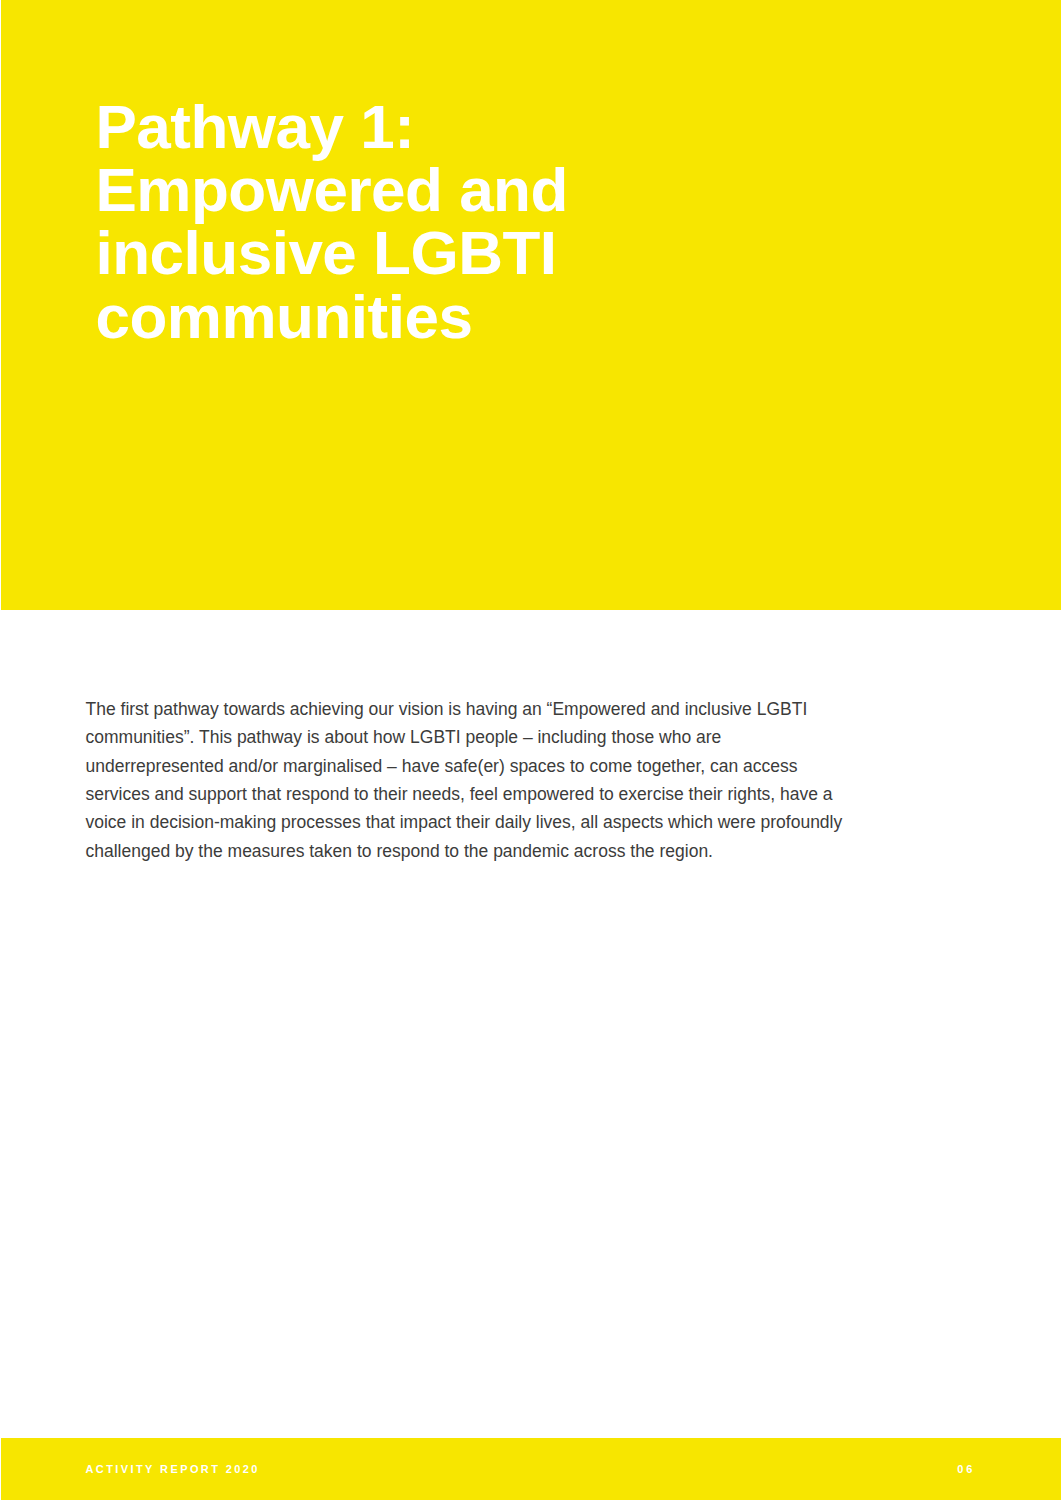Pathway 1:
Empowered and
inclusive LGBTI
communities
The first pathway towards achieving our vision is having an “Empowered and inclusive LGBTI communities”. This pathway is about how LGBTI people – including those who are underrepresented and/or marginalised – have safe(er) spaces to come together, can access services and support that respond to their needs, feel empowered to exercise their rights, have a voice in decision-making processes that impact their daily lives, all aspects which were profoundly challenged by the measures taken to respond to the pandemic across the region.
ACTIVITY REPORT 2020 06